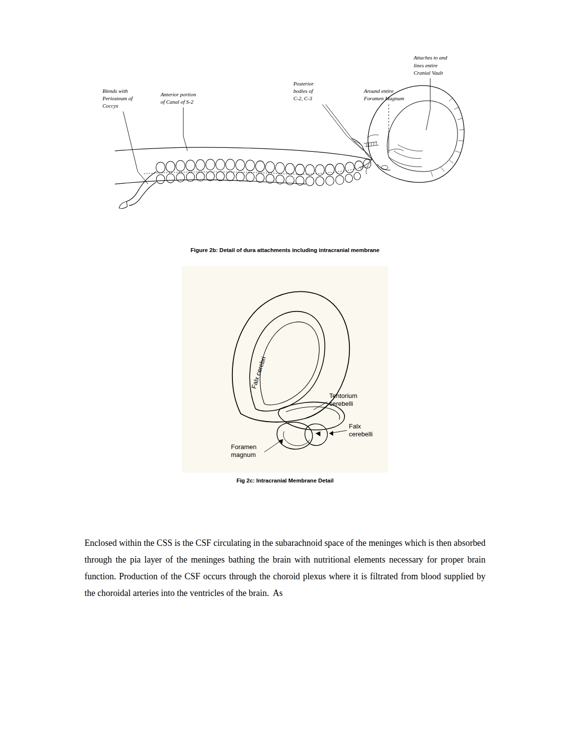Blends with Periosteum of Coccyx Anterior portion of Canal of S-2 Posterior bodies of C-2, C-3 Around entire Foramen Magnum Attaches to and lines entire Cranial Vault
Figure 2b: Detail of dura attachments including intracranial membrane
Falx cerebri Tentorium cerebelli Falx cerebelli Foramen magnum
Fig 2c: Intracranial Membrane Detail
Enclosed within the CSS is the CSF circulating in the subarachnoid space of the meninges which is then absorbed through the pia layer of the meninges bathing the brain with nutritional elements necessary for proper brain function. Production of the CSF occurs through the choroid plexus where it is filtrated from blood supplied by the choroidal arteries into the ventricles of the brain. As